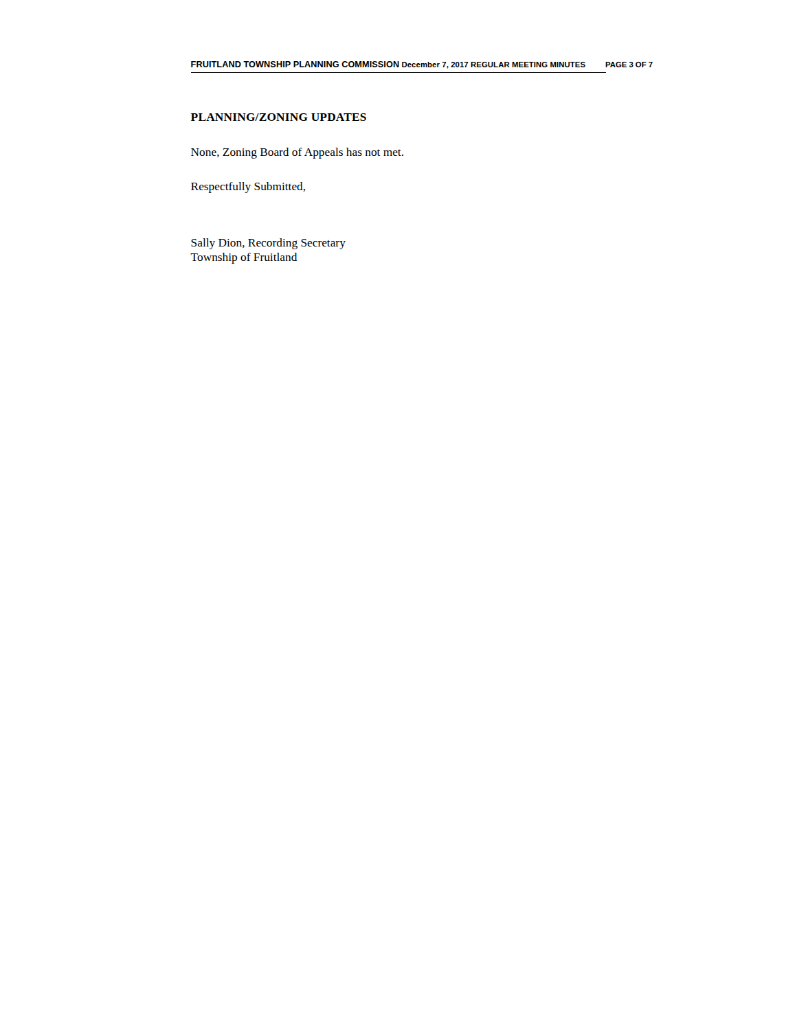FRUITLAND TOWNSHIP PLANNING COMMISSION December 7, 2017 REGULAR MEETING MINUTES PAGE 3 OF 7
PLANNING/ZONING UPDATES
None, Zoning Board of Appeals has not met.
Respectfully Submitted,
Sally Dion, Recording Secretary
Township of Fruitland